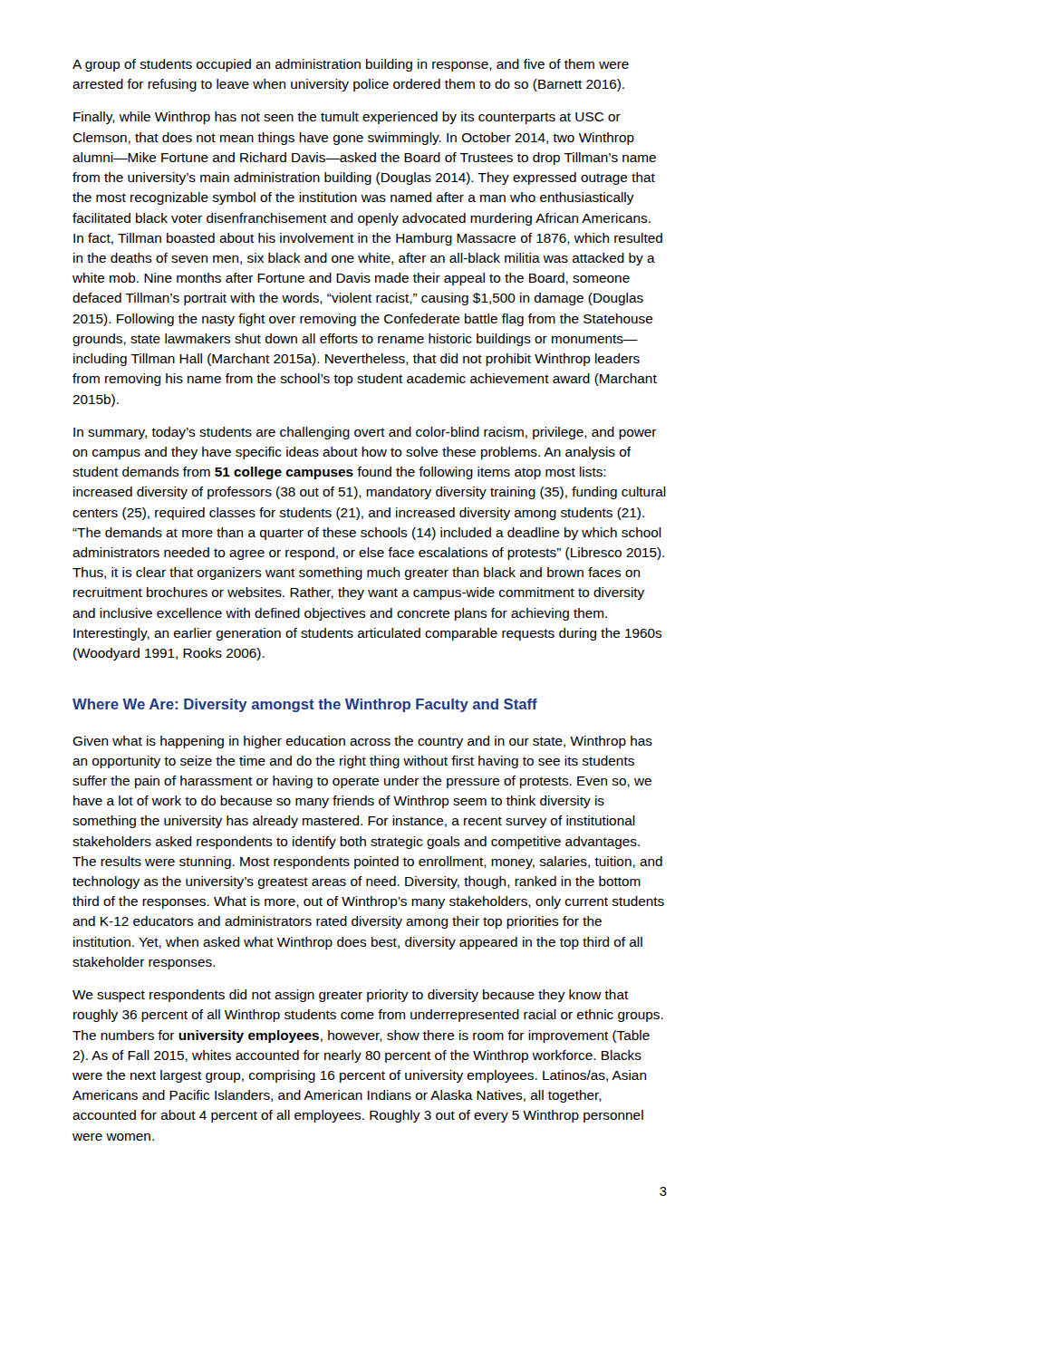A group of students occupied an administration building in response, and five of them were arrested for refusing to leave when university police ordered them to do so (Barnett 2016).
Finally, while Winthrop has not seen the tumult experienced by its counterparts at USC or Clemson, that does not mean things have gone swimmingly. In October 2014, two Winthrop alumni—Mike Fortune and Richard Davis—asked the Board of Trustees to drop Tillman’s name from the university’s main administration building (Douglas 2014). They expressed outrage that the most recognizable symbol of the institution was named after a man who enthusiastically facilitated black voter disenfranchisement and openly advocated murdering African Americans. In fact, Tillman boasted about his involvement in the Hamburg Massacre of 1876, which resulted in the deaths of seven men, six black and one white, after an all-black militia was attacked by a white mob. Nine months after Fortune and Davis made their appeal to the Board, someone defaced Tillman’s portrait with the words, “violent racist,” causing $1,500 in damage (Douglas 2015). Following the nasty fight over removing the Confederate battle flag from the Statehouse grounds, state lawmakers shut down all efforts to rename historic buildings or monuments—including Tillman Hall (Marchant 2015a). Nevertheless, that did not prohibit Winthrop leaders from removing his name from the school’s top student academic achievement award (Marchant 2015b).
In summary, today’s students are challenging overt and color-blind racism, privilege, and power on campus and they have specific ideas about how to solve these problems. An analysis of student demands from 51 college campuses found the following items atop most lists: increased diversity of professors (38 out of 51), mandatory diversity training (35), funding cultural centers (25), required classes for students (21), and increased diversity among students (21). “The demands at more than a quarter of these schools (14) included a deadline by which school administrators needed to agree or respond, or else face escalations of protests” (Libresco 2015). Thus, it is clear that organizers want something much greater than black and brown faces on recruitment brochures or websites. Rather, they want a campus-wide commitment to diversity and inclusive excellence with defined objectives and concrete plans for achieving them. Interestingly, an earlier generation of students articulated comparable requests during the 1960s (Woodyard 1991, Rooks 2006).
Where We Are: Diversity amongst the Winthrop Faculty and Staff
Given what is happening in higher education across the country and in our state, Winthrop has an opportunity to seize the time and do the right thing without first having to see its students suffer the pain of harassment or having to operate under the pressure of protests. Even so, we have a lot of work to do because so many friends of Winthrop seem to think diversity is something the university has already mastered. For instance, a recent survey of institutional stakeholders asked respondents to identify both strategic goals and competitive advantages. The results were stunning. Most respondents pointed to enrollment, money, salaries, tuition, and technology as the university’s greatest areas of need. Diversity, though, ranked in the bottom third of the responses. What is more, out of Winthrop’s many stakeholders, only current students and K-12 educators and administrators rated diversity among their top priorities for the institution. Yet, when asked what Winthrop does best, diversity appeared in the top third of all stakeholder responses.
We suspect respondents did not assign greater priority to diversity because they know that roughly 36 percent of all Winthrop students come from underrepresented racial or ethnic groups. The numbers for university employees, however, show there is room for improvement (Table 2). As of Fall 2015, whites accounted for nearly 80 percent of the Winthrop workforce. Blacks were the next largest group, comprising 16 percent of university employees. Latinos/as, Asian Americans and Pacific Islanders, and American Indians or Alaska Natives, all together, accounted for about 4 percent of all employees. Roughly 3 out of every 5 Winthrop personnel were women.
3